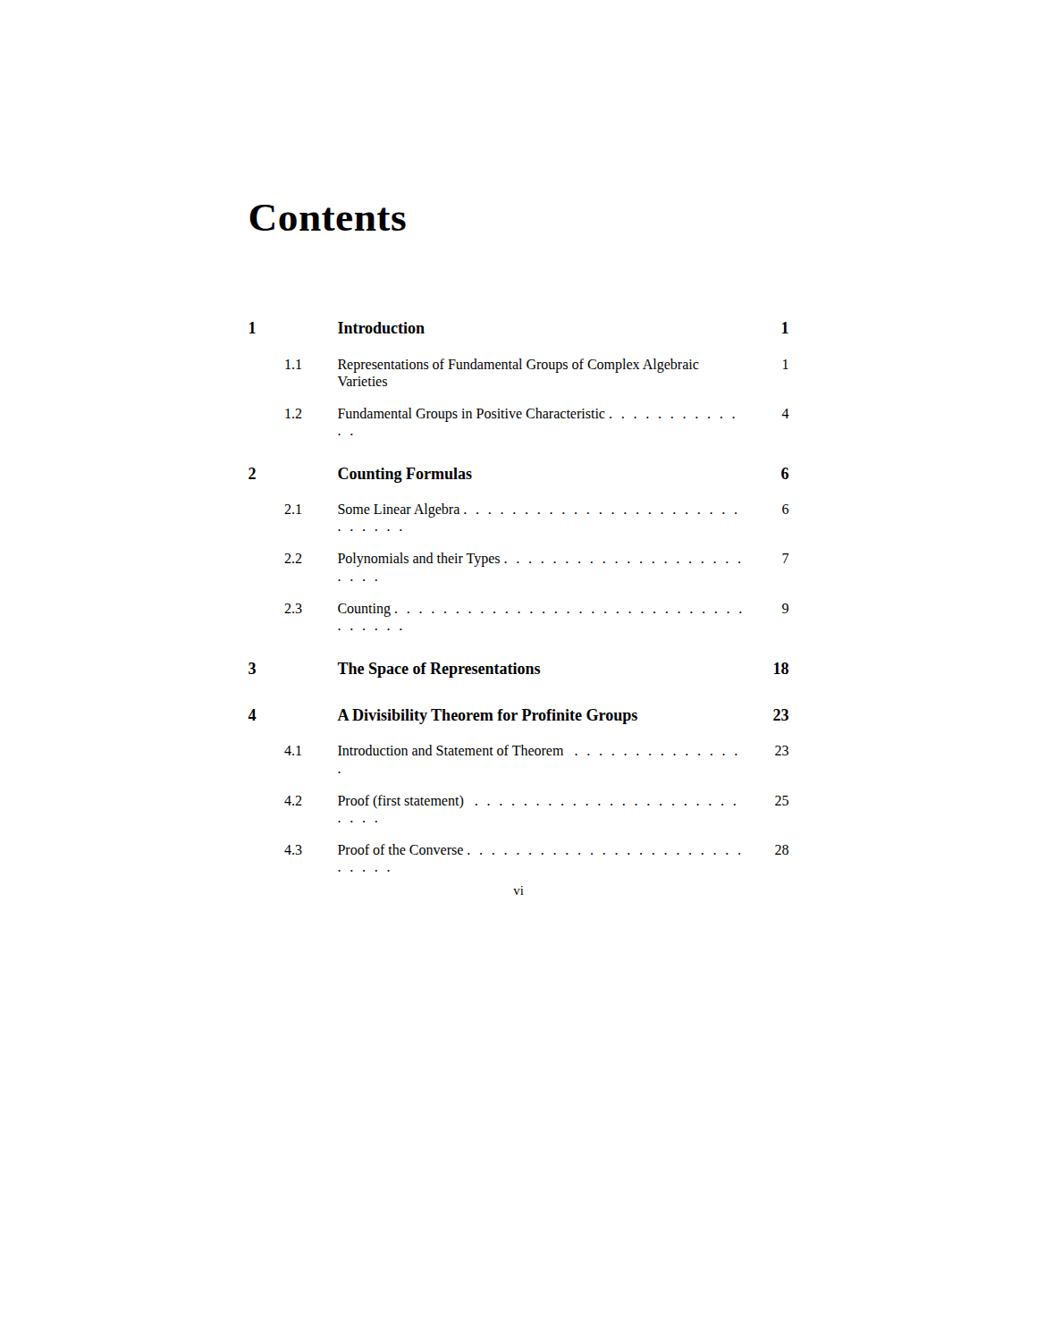Contents
| 1 | Introduction | 1 |
| 1.1 | Representations of Fundamental Groups of Complex Algebraic Varieties | 1 |
| 1.2 | Fundamental Groups in Positive Characteristic . . . . . . . . . . . . . | 4 |
| 2 | Counting Formulas | 6 |
| 2.1 | Some Linear Algebra . . . . . . . . . . . . . . . . . . . . . . . . . . . . . | 6 |
| 2.2 | Polynomials and their Types . . . . . . . . . . . . . . . . . . . . . . . . | 7 |
| 2.3 | Counting . . . . . . . . . . . . . . . . . . . . . . . . . . . . . . . . . . . | 9 |
| 3 | The Space of Representations | 18 |
| 4 | A Divisibility Theorem for Profinite Groups | 23 |
| 4.1 | Introduction and Statement of Theorem . . . . . . . . . . . . . . . | 23 |
| 4.2 | Proof (first statement) . . . . . . . . . . . . . . . . . . . . . . . . . . | 25 |
| 4.3 | Proof of the Converse . . . . . . . . . . . . . . . . . . . . . . . . . . . . | 28 |
vi